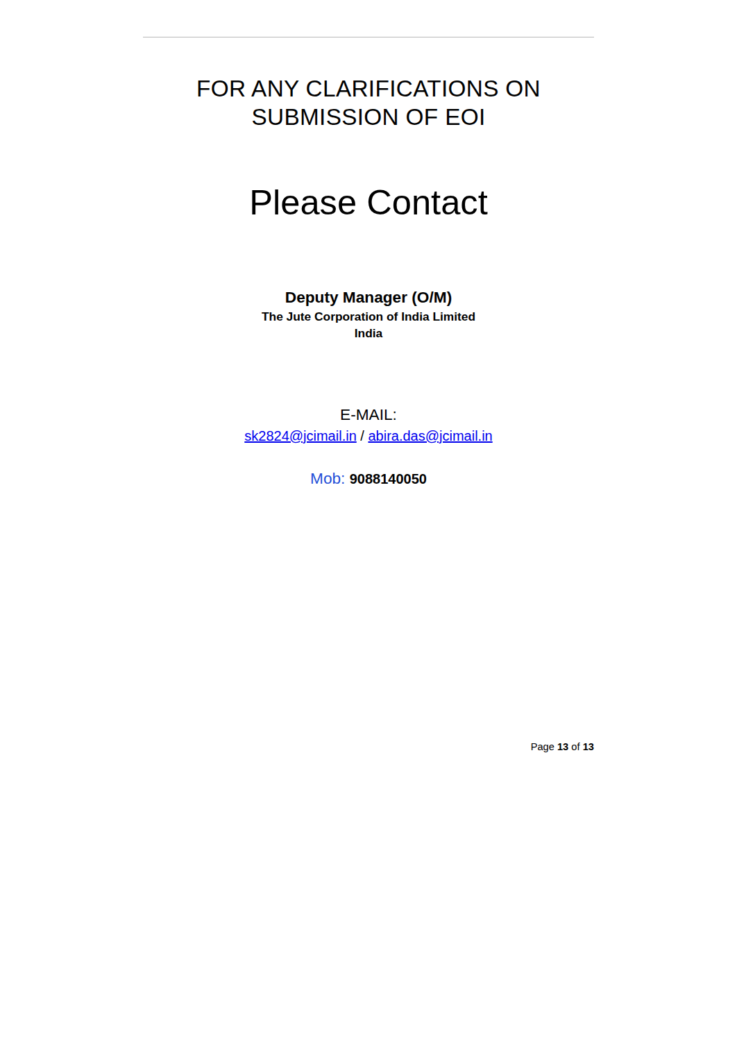FOR ANY CLARIFICATIONS ON
SUBMISSION OF EOI
Please Contact
Deputy Manager (O/M)
The Jute Corporation of India Limited
India
E-MAIL:
sk2824@jcimail.in / abira.das@jcimail.in
Mob: 9088140050
Page 13 of 13